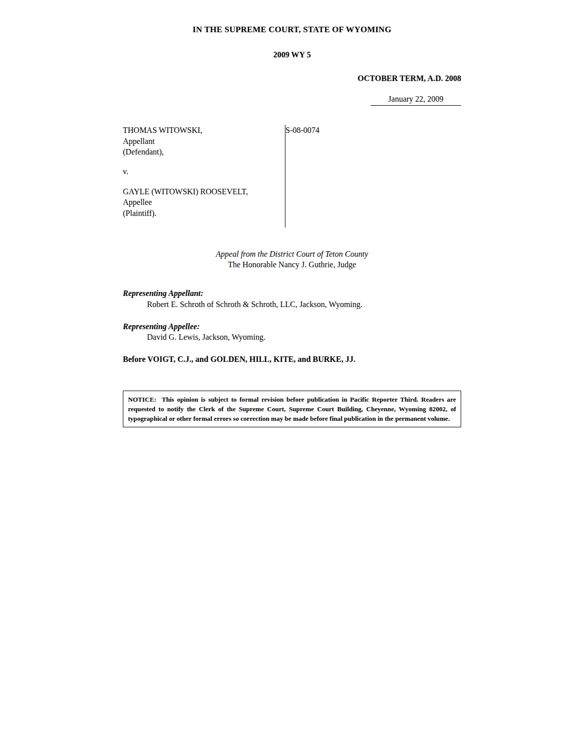IN THE SUPREME COURT, STATE OF WYOMING
2009 WY 5
OCTOBER TERM, A.D. 2008
January 22, 2009
| THOMAS WITOWSKI, Appellant (Defendant), v. GAYLE (WITOWSKI) ROOSEVELT, Appellee (Plaintiff). | S-08-0074 |
Appeal from the District Court of Teton County
The Honorable Nancy J. Guthrie, Judge
Representing Appellant:
Robert E. Schroth of Schroth & Schroth, LLC, Jackson, Wyoming.
Representing Appellee:
David G. Lewis, Jackson, Wyoming.
Before VOIGT, C.J., and GOLDEN, HILL, KITE, and BURKE, JJ.
NOTICE: This opinion is subject to formal revision before publication in Pacific Reporter Third. Readers are requested to notify the Clerk of the Supreme Court, Supreme Court Building, Cheyenne, Wyoming 82002, of typographical or other formal errors so correction may be made before final publication in the permanent volume.